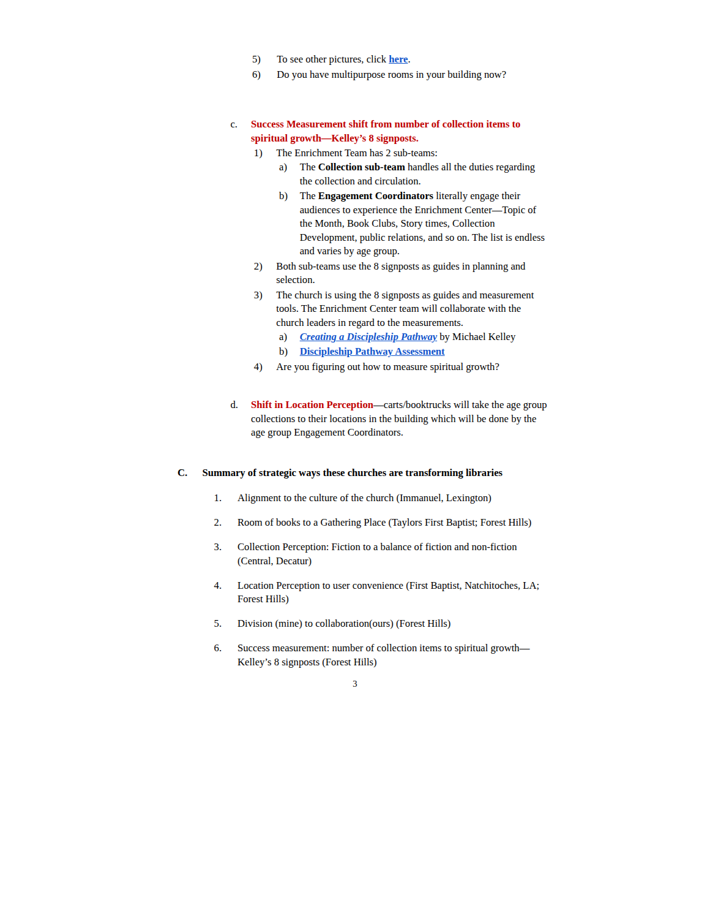5) To see other pictures, click here.
6) Do you have multipurpose rooms in your building now?
c. Success Measurement shift from number of collection items to spiritual growth—Kelley’s 8 signposts.
1) The Enrichment Team has 2 sub-teams:
a) The Collection sub-team handles all the duties regarding the collection and circulation.
b) The Engagement Coordinators literally engage their audiences to experience the Enrichment Center—Topic of the Month, Book Clubs, Story times, Collection Development, public relations, and so on. The list is endless and varies by age group.
2) Both sub-teams use the 8 signposts as guides in planning and selection.
3) The church is using the 8 signposts as guides and measurement tools. The Enrichment Center team will collaborate with the church leaders in regard to the measurements.
a) Creating a Discipleship Pathway by Michael Kelley
b) Discipleship Pathway Assessment
4) Are you figuring out how to measure spiritual growth?
d. Shift in Location Perception—carts/booktrucks will take the age group collections to their locations in the building which will be done by the age group Engagement Coordinators.
C. Summary of strategic ways these churches are transforming libraries
1. Alignment to the culture of the church (Immanuel, Lexington)
2. Room of books to a Gathering Place (Taylors First Baptist; Forest Hills)
3. Collection Perception: Fiction to a balance of fiction and non-fiction (Central, Decatur)
4. Location Perception to user convenience (First Baptist, Natchitoches, LA; Forest Hills)
5. Division (mine) to collaboration(ours) (Forest Hills)
6. Success measurement: number of collection items to spiritual growth—Kelley’s 8 signposts (Forest Hills)
3